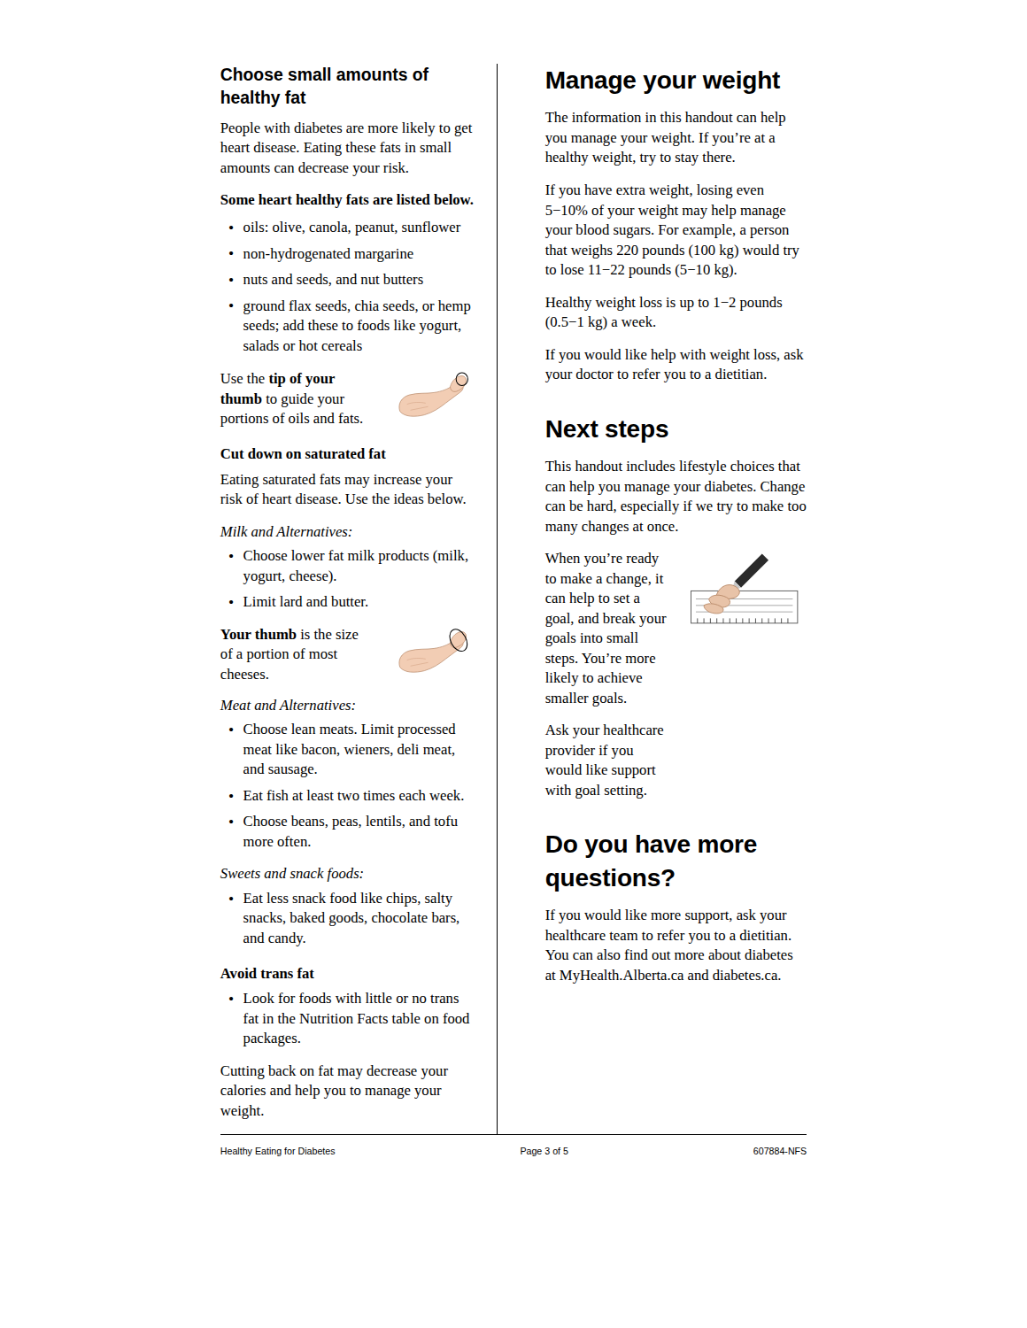Choose small amounts of healthy fat
People with diabetes are more likely to get heart disease. Eating these fats in small amounts can decrease your risk.
Some heart healthy fats are listed below.
oils: olive, canola, peanut, sunflower
non-hydrogenated margarine
nuts and seeds, and nut butters
ground flax seeds, chia seeds, or hemp seeds; add these to foods like yogurt, salads or hot cereals
Use the tip of your thumb to guide your portions of oils and fats.
Cut down on saturated fat
Eating saturated fats may increase your risk of heart disease. Use the ideas below.
Milk and Alternatives:
Choose lower fat milk products (milk, yogurt, cheese).
Limit lard and butter.
Your thumb is the size of a portion of most cheeses.
Meat and Alternatives:
Choose lean meats. Limit processed meat like bacon, wieners, deli meat, and sausage.
Eat fish at least two times each week.
Choose beans, peas, lentils, and tofu more often.
Sweets and snack foods:
Eat less snack food like chips, salty snacks, baked goods, chocolate bars, and candy.
Avoid trans fat
Look for foods with little or no trans fat in the Nutrition Facts table on food packages.
Cutting back on fat may decrease your calories and help you to manage your weight.
Manage your weight
The information in this handout can help you manage your weight. If you’re at a healthy weight, try to stay there.
If you have extra weight, losing even 5−10% of your weight may help manage your blood sugars. For example, a person that weighs 220 pounds (100 kg) would try to lose 11−22 pounds (5−10 kg).
Healthy weight loss is up to 1−2 pounds (0.5−1 kg) a week.
If you would like help with weight loss, ask your doctor to refer you to a dietitian.
Next steps
This handout includes lifestyle choices that can help you manage your diabetes. Change can be hard, especially if we try to make too many changes at once.
When you’re ready to make a change, it can help to set a goal, and break your goals into small steps. You’re more likely to achieve smaller goals.
Ask your healthcare provider if you would like support with goal setting.
Do you have more questions?
If you would like more support, ask your healthcare team to refer you to a dietitian. You can also find out more about diabetes at MyHealth.Alberta.ca and diabetes.ca.
Healthy Eating for Diabetes
Page 3 of 5
607884-NFS